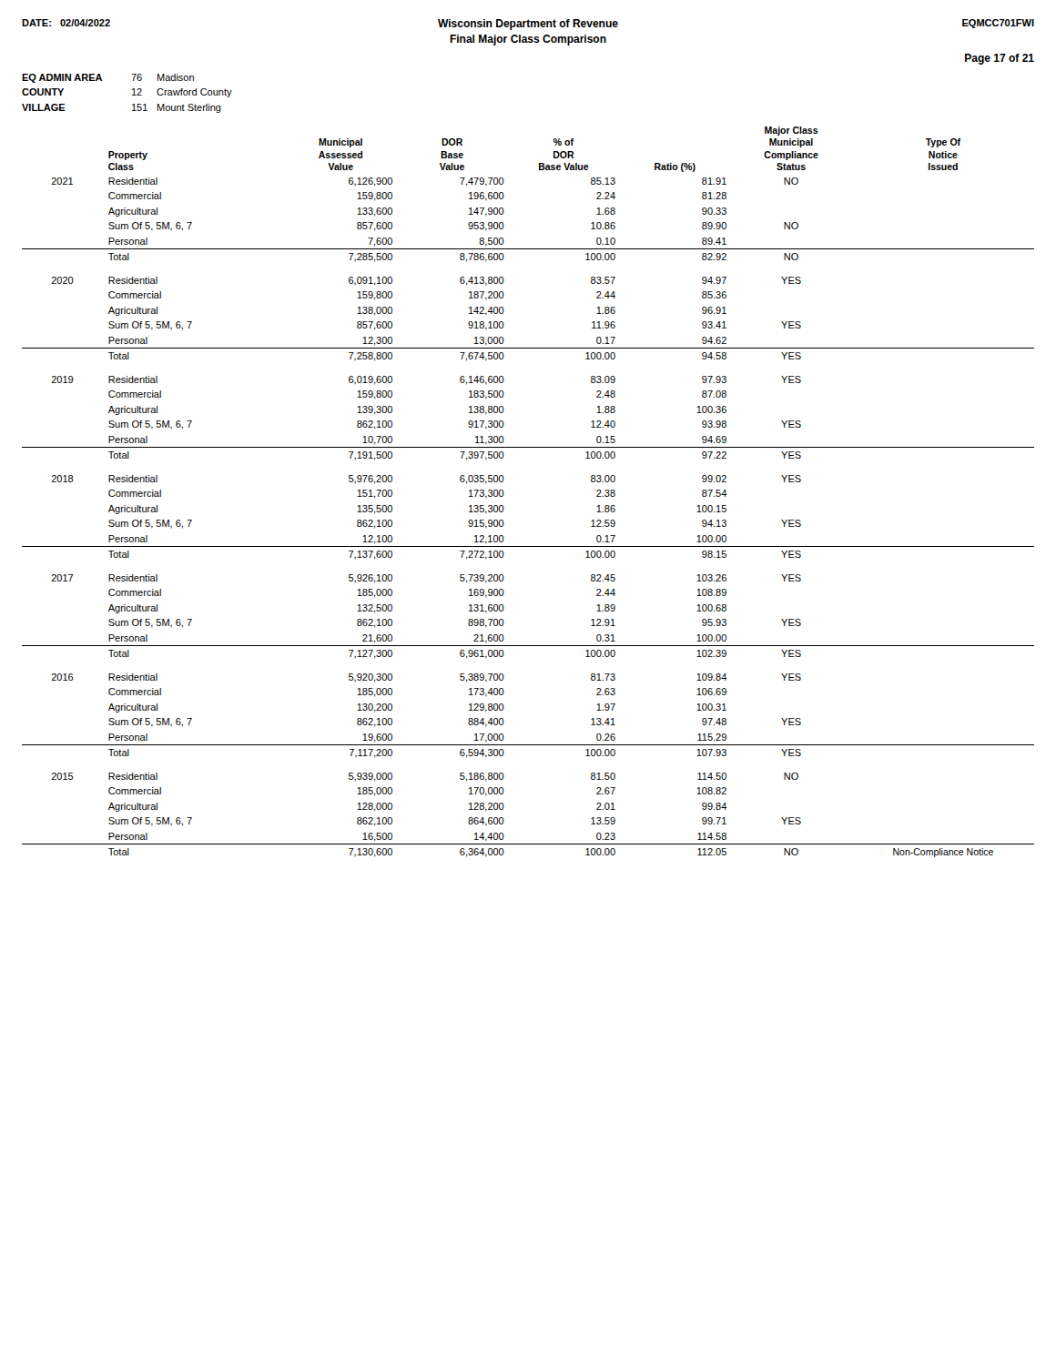DATE: 02/04/2022
Wisconsin Department of Revenue
Final Major Class Comparison
EQMCC701FWI
Page 17 of 21
EQ ADMIN AREA 76 Madison
COUNTY 12 Crawford County
VILLAGE 151 Mount Sterling
| | Property Class | Municipal Assessed Value | DOR Base Value | % of DOR Base Value | Ratio (%) | Major Class Municipal Compliance Status | Type Of Notice Issued |
| --- | --- | --- | --- | --- | --- | --- | --- |
| 2021 | Residential | 6,126,900 | 7,479,700 | 85.13 | 81.91 | NO | |
| | Commercial | 159,800 | 196,600 | 2.24 | 81.28 | | |
| | Agricultural | 133,600 | 147,900 | 1.68 | 90.33 | | |
| | Sum Of 5, 5M, 6, 7 | 857,600 | 953,900 | 10.86 | 89.90 | NO | |
| | Personal | 7,600 | 8,500 | 0.10 | 89.41 | | |
| | Total | 7,285,500 | 8,786,600 | 100.00 | 82.92 | NO | |
| 2020 | Residential | 6,091,100 | 6,413,800 | 83.57 | 94.97 | YES | |
| | Commercial | 159,800 | 187,200 | 2.44 | 85.36 | | |
| | Agricultural | 138,000 | 142,400 | 1.86 | 96.91 | | |
| | Sum Of 5, 5M, 6, 7 | 857,600 | 918,100 | 11.96 | 93.41 | YES | |
| | Personal | 12,300 | 13,000 | 0.17 | 94.62 | | |
| | Total | 7,258,800 | 7,674,500 | 100.00 | 94.58 | YES | |
| 2019 | Residential | 6,019,600 | 6,146,600 | 83.09 | 97.93 | YES | |
| | Commercial | 159,800 | 183,500 | 2.48 | 87.08 | | |
| | Agricultural | 139,300 | 138,800 | 1.88 | 100.36 | | |
| | Sum Of 5, 5M, 6, 7 | 862,100 | 917,300 | 12.40 | 93.98 | YES | |
| | Personal | 10,700 | 11,300 | 0.15 | 94.69 | | |
| | Total | 7,191,500 | 7,397,500 | 100.00 | 97.22 | YES | |
| 2018 | Residential | 5,976,200 | 6,035,500 | 83.00 | 99.02 | YES | |
| | Commercial | 151,700 | 173,300 | 2.38 | 87.54 | | |
| | Agricultural | 135,500 | 135,300 | 1.86 | 100.15 | | |
| | Sum Of 5, 5M, 6, 7 | 862,100 | 915,900 | 12.59 | 94.13 | YES | |
| | Personal | 12,100 | 12,100 | 0.17 | 100.00 | | |
| | Total | 7,137,600 | 7,272,100 | 100.00 | 98.15 | YES | |
| 2017 | Residential | 5,926,100 | 5,739,200 | 82.45 | 103.26 | YES | |
| | Commercial | 185,000 | 169,900 | 2.44 | 108.89 | | |
| | Agricultural | 132,500 | 131,600 | 1.89 | 100.68 | | |
| | Sum Of 5, 5M, 6, 7 | 862,100 | 898,700 | 12.91 | 95.93 | YES | |
| | Personal | 21,600 | 21,600 | 0.31 | 100.00 | | |
| | Total | 7,127,300 | 6,961,000 | 100.00 | 102.39 | YES | |
| 2016 | Residential | 5,920,300 | 5,389,700 | 81.73 | 109.84 | YES | |
| | Commercial | 185,000 | 173,400 | 2.63 | 106.69 | | |
| | Agricultural | 130,200 | 129,800 | 1.97 | 100.31 | | |
| | Sum Of 5, 5M, 6, 7 | 862,100 | 884,400 | 13.41 | 97.48 | YES | |
| | Personal | 19,600 | 17,000 | 0.26 | 115.29 | | |
| | Total | 7,117,200 | 6,594,300 | 100.00 | 107.93 | YES | |
| 2015 | Residential | 5,939,000 | 5,186,800 | 81.50 | 114.50 | NO | |
| | Commercial | 185,000 | 170,000 | 2.67 | 108.82 | | |
| | Agricultural | 128,000 | 128,200 | 2.01 | 99.84 | | |
| | Sum Of 5, 5M, 6, 7 | 862,100 | 864,600 | 13.59 | 99.71 | YES | |
| | Personal | 16,500 | 14,400 | 0.23 | 114.58 | | |
| | Total | 7,130,600 | 6,364,000 | 100.00 | 112.05 | NO | Non-Compliance Notice |